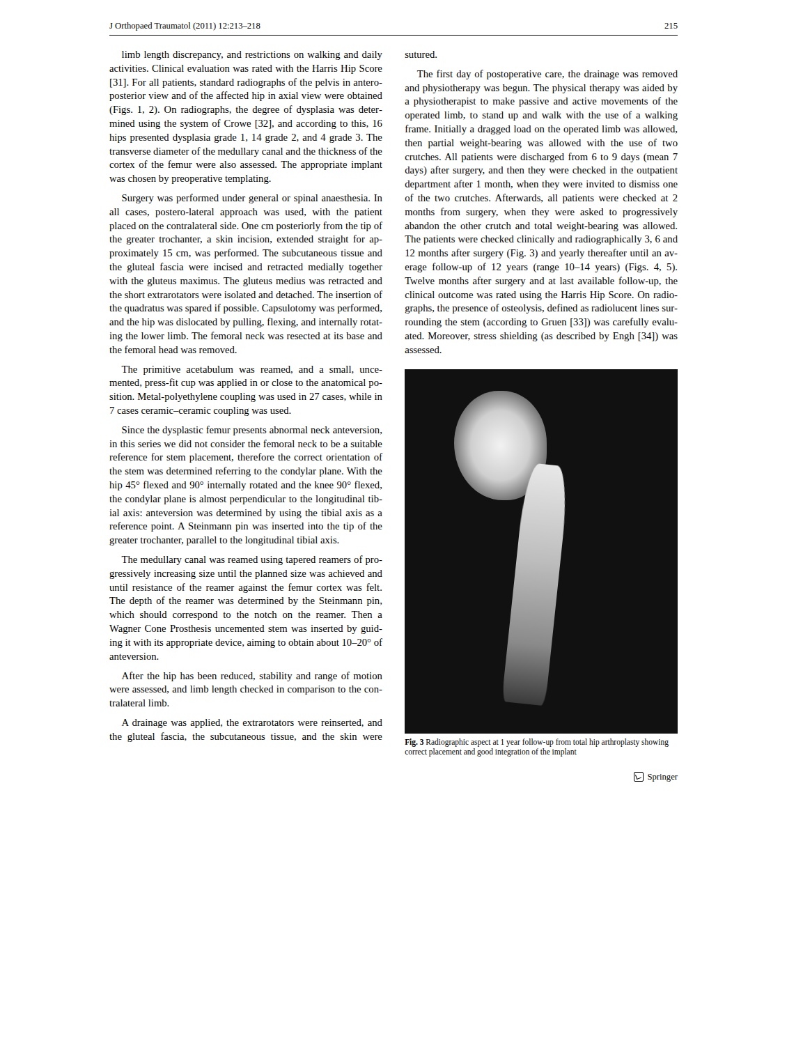J Orthopaed Traumatol (2011) 12:213–218 215
limb length discrepancy, and restrictions on walking and daily activities. Clinical evaluation was rated with the Harris Hip Score [31]. For all patients, standard radiographs of the pelvis in anteroposterior view and of the affected hip in axial view were obtained (Figs. 1, 2). On radiographs, the degree of dysplasia was determined using the system of Crowe [32], and according to this, 16 hips presented dysplasia grade 1, 14 grade 2, and 4 grade 3. The transverse diameter of the medullary canal and the thickness of the cortex of the femur were also assessed. The appropriate implant was chosen by preoperative templating.
Surgery was performed under general or spinal anaesthesia. In all cases, postero-lateral approach was used, with the patient placed on the contralateral side. One cm posteriorly from the tip of the greater trochanter, a skin incision, extended straight for approximately 15 cm, was performed. The subcutaneous tissue and the gluteal fascia were incised and retracted medially together with the gluteus maximus. The gluteus medius was retracted and the short extrarotators were isolated and detached. The insertion of the quadratus was spared if possible. Capsulotomy was performed, and the hip was dislocated by pulling, flexing, and internally rotating the lower limb. The femoral neck was resected at its base and the femoral head was removed.
The primitive acetabulum was reamed, and a small, uncemented, press-fit cup was applied in or close to the anatomical position. Metal-polyethylene coupling was used in 27 cases, while in 7 cases ceramic–ceramic coupling was used.
Since the dysplastic femur presents abnormal neck anteversion, in this series we did not consider the femoral neck to be a suitable reference for stem placement, therefore the correct orientation of the stem was determined referring to the condylar plane. With the hip 45° flexed and 90° internally rotated and the knee 90° flexed, the condylar plane is almost perpendicular to the longitudinal tibial axis: anteversion was determined by using the tibial axis as a reference point. A Steinmann pin was inserted into the tip of the greater trochanter, parallel to the longitudinal tibial axis.
The medullary canal was reamed using tapered reamers of progressively increasing size until the planned size was achieved and until resistance of the reamer against the femur cortex was felt. The depth of the reamer was determined by the Steinmann pin, which should correspond to the notch on the reamer. Then a Wagner Cone Prosthesis uncemented stem was inserted by guiding it with its appropriate device, aiming to obtain about 10–20° of anteversion.
After the hip has been reduced, stability and range of motion were assessed, and limb length checked in comparison to the contralateral limb.
A drainage was applied, the extrarotators were reinserted, and the gluteal fascia, the subcutaneous tissue, and the skin were sutured.
The first day of postoperative care, the drainage was removed and physiotherapy was begun. The physical therapy was aided by a physiotherapist to make passive and active movements of the operated limb, to stand up and walk with the use of a walking frame. Initially a dragged load on the operated limb was allowed, then partial weight-bearing was allowed with the use of two crutches. All patients were discharged from 6 to 9 days (mean 7 days) after surgery, and then they were checked in the outpatient department after 1 month, when they were invited to dismiss one of the two crutches. Afterwards, all patients were checked at 2 months from surgery, when they were asked to progressively abandon the other crutch and total weight-bearing was allowed. The patients were checked clinically and radiographically 3, 6 and 12 months after surgery (Fig. 3) and yearly thereafter until an average follow-up of 12 years (range 10–14 years) (Figs. 4, 5). Twelve months after surgery and at last available follow-up, the clinical outcome was rated using the Harris Hip Score. On radiographs, the presence of osteolysis, defined as radiolucent lines surrounding the stem (according to Gruen [33]) was carefully evaluated. Moreover, stress shielding (as described by Engh [34]) was assessed.
Fig. 3 Radiographic aspect at 1 year follow-up from total hip arthroplasty showing correct placement and good integration of the implant
Springer